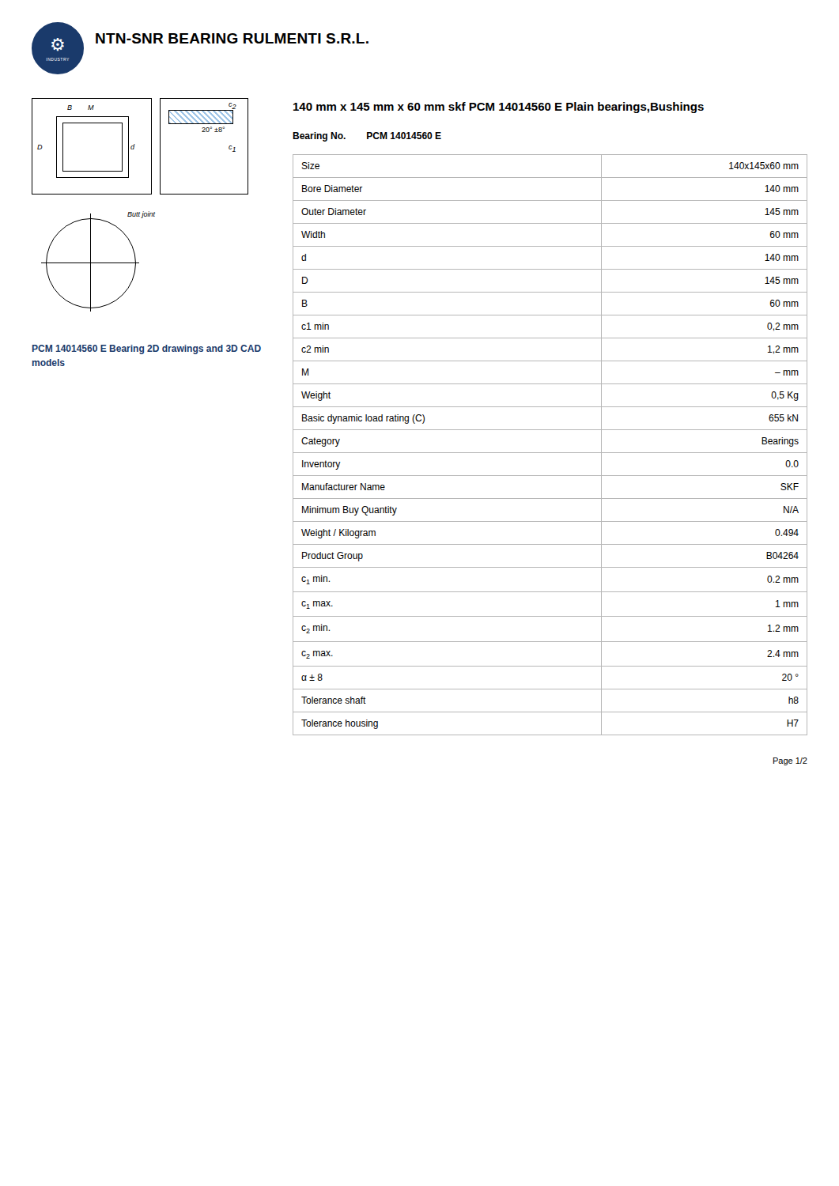⚙
INDUSTRY
NTN-SNR BEARING RULMENTI S.R.L.
B M D d
20° ±8° c2 c1
Butt joint
PCM 14014560 E Bearing 2D drawings and 3D CAD models
140 mm x 145 mm x 60 mm skf PCM 14014560 E Plain bearings,Bushings
Bearing No. PCM 14014560 E
| Size | 140x145x60 mm |
| Bore Diameter | 140 mm |
| Outer Diameter | 145 mm |
| Width | 60 mm |
| d | 140 mm |
| D | 145 mm |
| B | 60 mm |
| c1 min | 0,2 mm |
| c2 min | 1,2 mm |
| M | – mm |
| Weight | 0,5 Kg |
| Basic dynamic load rating (C) | 655 kN |
| Category | Bearings |
| Inventory | 0.0 |
| Manufacturer Name | SKF |
| Minimum Buy Quantity | N/A |
| Weight / Kilogram | 0.494 |
| Product Group | B04264 |
| c 1 min. | 0.2 mm |
| c 1 max. | 1 mm |
| c 2 min. | 1.2 mm |
| c 2 max. | 2.4 mm |
| α ± 8 | 20 ° |
| Tolerance shaft | h8 |
| Tolerance housing | H7 |
Page 1/2